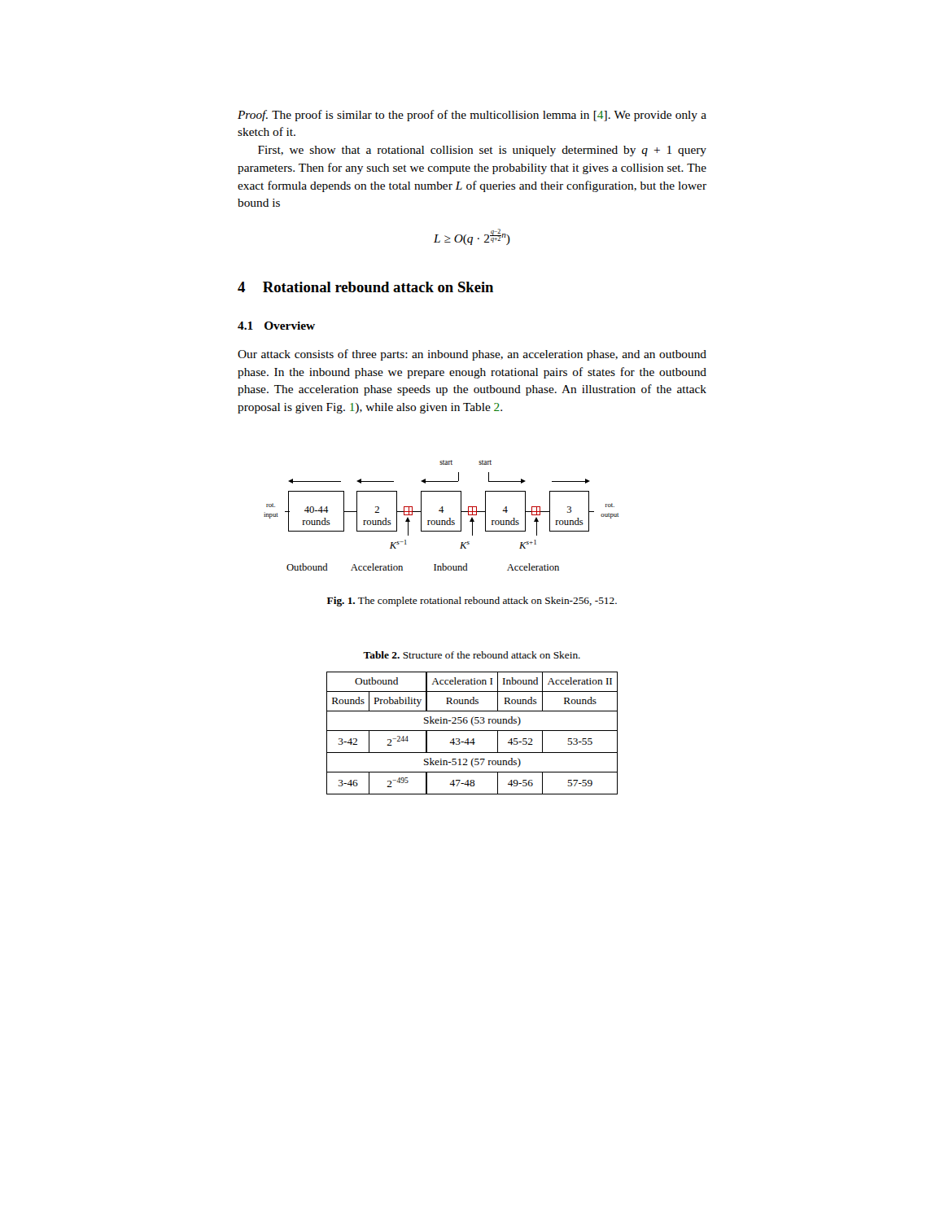Proof. The proof is similar to the proof of the multicollision lemma in [4]. We provide only a sketch of it.
First, we show that a rotational collision set is uniquely determined by q + 1 query parameters. Then for any such set we compute the probability that it gives a collision set. The exact formula depends on the total number L of queries and their configuration, but the lower bound is
L ≥ O(q · 2q−2 q+2 n)
4 Rotational rebound attack on Skein
4.1 Overview
Our attack consists of three parts: an inbound phase, an acceleration phase, and an outbound phase. In the inbound phase we prepare enough rotational pairs of states for the outbound phase. The acceleration phase speeds up the outbound phase. An illustration of the attack proposal is given Fig. 1), while also given in Table 2.
40-44
rounds
2
rounds
4
rounds
4
rounds
3
rounds
rot.
input
rot.
output
start
start
Ks−1
Ks
Ks+1
Outbound
Acceleration
Inbound
Acceleration
Fig. 1. The complete rotational rebound attack on Skein-256, -512.
Table 2. Structure of the rebound attack on Skein.
| Outbound | Acceleration I | Inbound | Acceleration II |
| Rounds | Probability | Rounds | Rounds | Rounds |
| Skein-256 (53 rounds) |
| 3-42 | 2 −244 | 43-44 | 45-52 | 53-55 |
| Skein-512 (57 rounds) |
| 3-46 | 2 −495 | 47-48 | 49-56 | 57-59 |